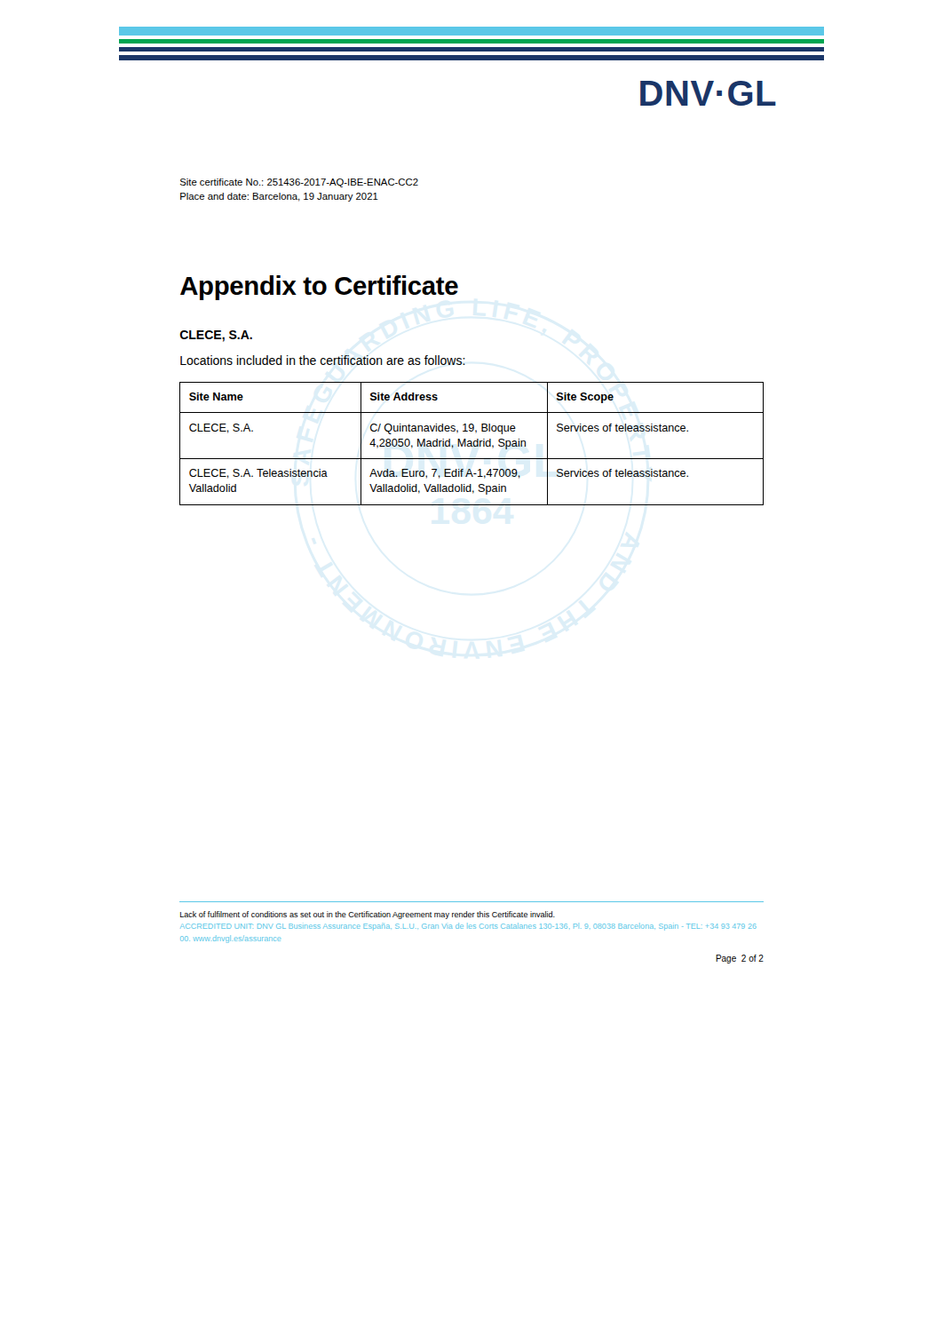DNV·GL
SAFEGUARDING LIFE, PROPERTY AND THE ENVIRONMENT - DNV·GL 1864
Site certificate No.: 251436-2017-AQ-IBE-ENAC-CC2
Place and date: Barcelona, 19 January 2021
Appendix to Certificate
CLECE, S.A.
Locations included in the certification are as follows:
| Site Name | Site Address | Site Scope |
| --- | --- | --- |
| CLECE, S.A. | C/ Quintanavides, 19, Bloque 4,28050, Madrid, Madrid, Spain | Services of teleassistance. |
| CLECE, S.A. Teleasistencia Valladolid | Avda. Euro, 7, Edif A-1,47009, Valladolid, Valladolid, Spain | Services of teleassistance. |
Lack of fulfilment of conditions as set out in the Certification Agreement may render this Certificate invalid.
ACCREDITED UNIT: DNV GL Business Assurance España, S.L.U., Gran Via de les Corts Catalanes 130-136, Pl. 9, 08038 Barcelona, Spain - TEL: +34 93 479 26 00. www.dnvgl.es/assurance
Page 2 of 2